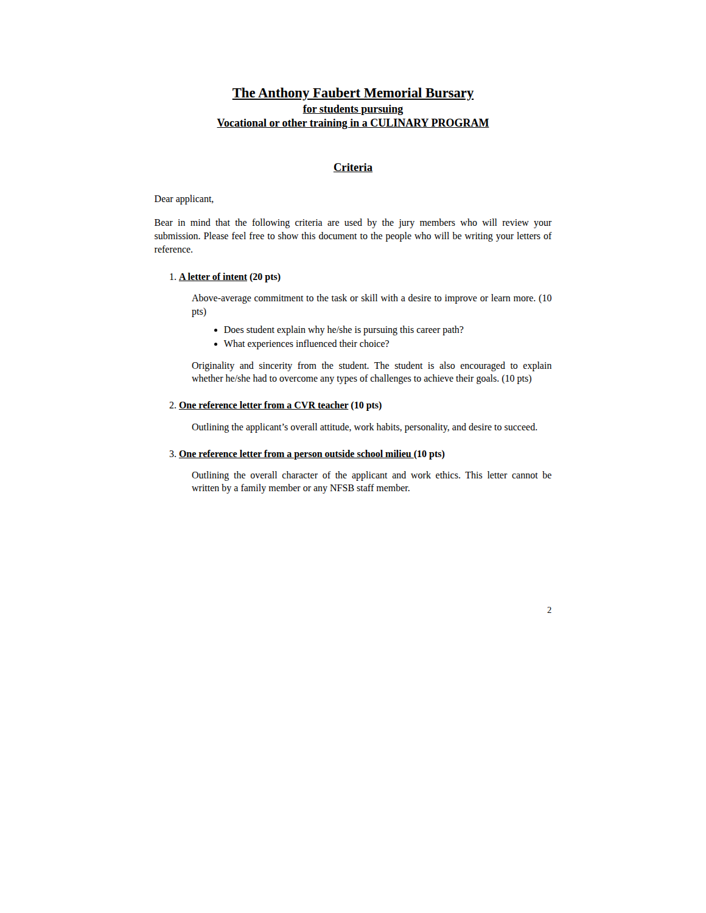The Anthony Faubert Memorial Bursary
for students pursuing
Vocational or other training in a CULINARY PROGRAM
Criteria
Dear applicant,
Bear in mind that the following criteria are used by the jury members who will review your submission. Please feel free to show this document to the people who will be writing your letters of reference.
A letter of intent (20 pts)
Above-average commitment to the task or skill with a desire to improve or learn more. (10 pts)
Does student explain why he/she is pursuing this career path?
What experiences influenced their choice?
Originality and sincerity from the student. The student is also encouraged to explain whether he/she had to overcome any types of challenges to achieve their goals. (10 pts)
One reference letter from a CVR teacher (10 pts)
Outlining the applicant’s overall attitude, work habits, personality, and desire to succeed.
One reference letter from a person outside school milieu (10 pts)
Outlining the overall character of the applicant and work ethics. This letter cannot be written by a family member or any NFSB staff member.
2